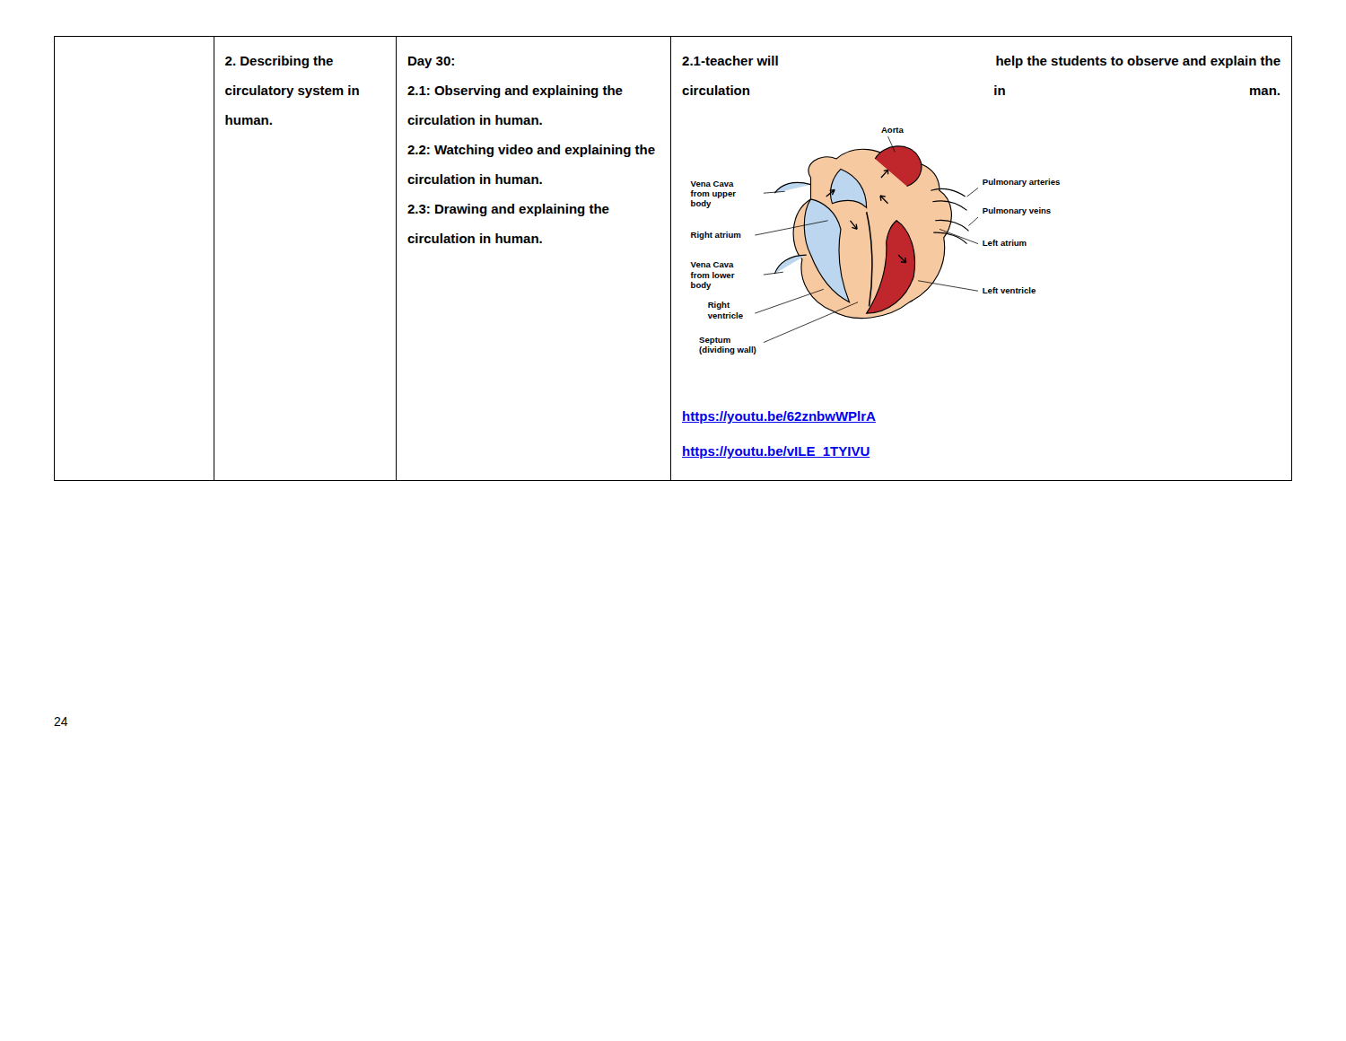| | 2. Describing the circulatory system in human. | Day 30: 2.1: Observing and explaining the circulation in human. 2.2: Watching video and explaining the circulation in human. 2.3: Drawing and explaining the circulation in human. | 2.1-teacher will help the students to observe and explain the circulation in man. Aorta Vena Cava from upper body Right atrium Vena Cava from lower body Right ventricle Septum (dividing wall) Pulmonary arteries Pulmonary veins Left atrium Left ventricle https://youtu.be/62znbwWPlrA https://youtu.be/vILE_1TYIVU |
24